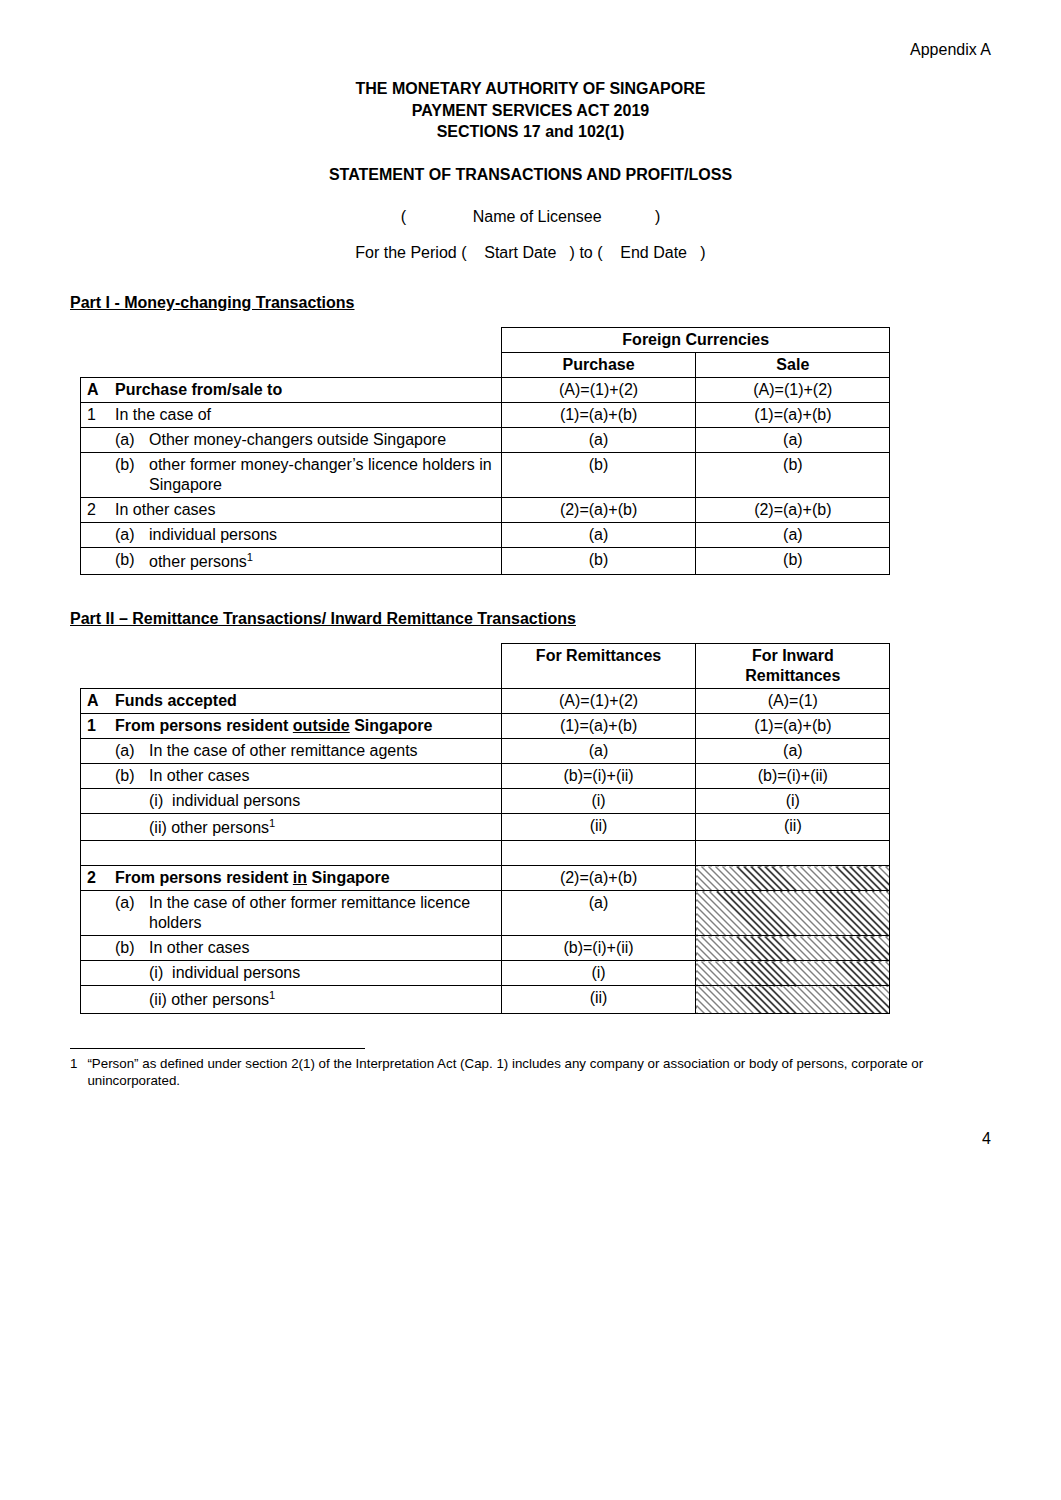Appendix A
THE MONETARY AUTHORITY OF SINGAPORE
PAYMENT SERVICES ACT 2019
SECTIONS 17 and 102(1)
STATEMENT OF TRANSACTIONS AND PROFIT/LOSS
( Name of Licensee )
For the Period ( Start Date ) to ( End Date )
Part I - Money-changing Transactions
| | Foreign Currencies |
| | Purchase | Sale |
| A Purchase from/sale to | (A)=(1)+(2) | (A)=(1)+(2) |
| 1 In the case of | (1)=(a)+(b) | (1)=(a)+(b) |
| (a) Other money-changers outside Singapore | (a) | (a) |
| (b) other former money-changer’s licence holders in Singapore | (b) | (b) |
| 2 In other cases | (2)=(a)+(b) | (2)=(a)+(b) |
| (a) individual persons | (a) | (a) |
| (b) other persons 1 | (b) | (b) |
Part II – Remittance Transactions/ Inward Remittance Transactions
| | For Remittances | For Inward Remittances |
| A Funds accepted | (A)=(1)+(2) | (A)=(1) |
| 1 From persons resident outside Singapore | (1)=(a)+(b) | (1)=(a)+(b) |
| (a) In the case of other remittance agents | (a) | (a) |
| (b) In other cases | (b)=(i)+(ii) | (b)=(i)+(ii) |
| (i) individual persons | (i) | (i) |
| (ii) other persons 1 | (ii) | (ii) |
| 2 From persons resident in Singapore | (2)=(a)+(b) | |
| (a) In the case of other former remittance licence holders | (a) | |
| (b) In other cases | (b)=(i)+(ii) | |
| (i) individual persons | (i) | |
| (ii) other persons 1 | (ii) | |
1 “Person” as defined under section 2(1) of the Interpretation Act (Cap. 1) includes any company or association or body of persons, corporate or unincorporated.
4